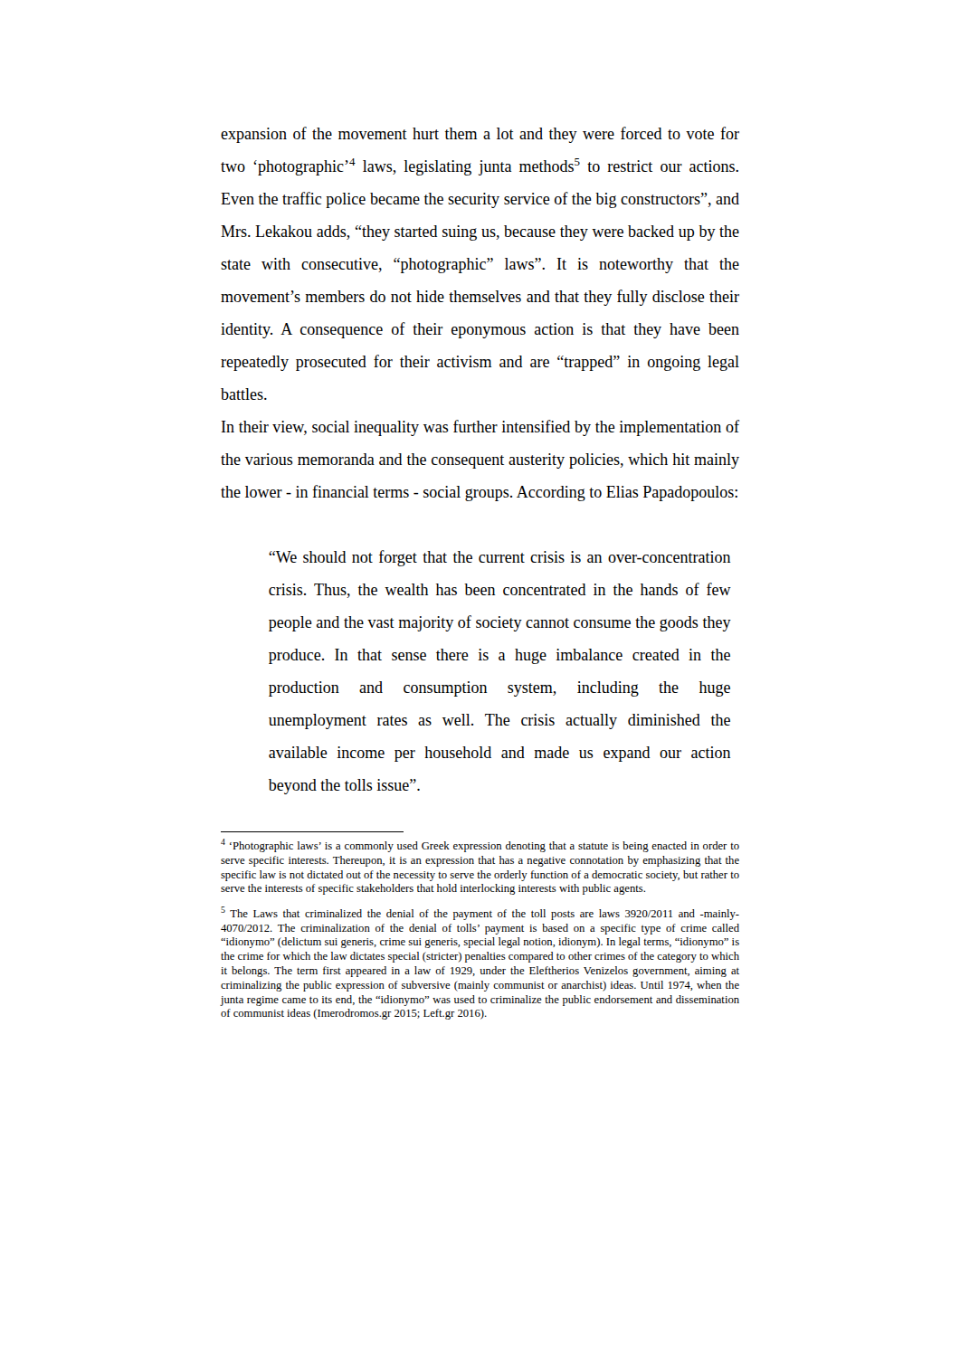expansion of the movement hurt them a lot and they were forced to vote for two ‘photographic’4 laws, legislating junta methods5 to restrict our actions. Even the traffic police became the security service of the big constructors”, and Mrs. Lekakou adds, “they started suing us, because they were backed up by the state with consecutive, “photographic” laws”. It is noteworthy that the movement’s members do not hide themselves and that they fully disclose their identity. A consequence of their eponymous action is that they have been repeatedly prosecuted for their activism and are “trapped” in ongoing legal battles.
In their view, social inequality was further intensified by the implementation of the various memoranda and the consequent austerity policies, which hit mainly the lower - in financial terms - social groups. According to Elias Papadopoulos:
“We should not forget that the current crisis is an over-concentration crisis. Thus, the wealth has been concentrated in the hands of few people and the vast majority of society cannot consume the goods they produce. In that sense there is a huge imbalance created in the production and consumption system, including the huge unemployment rates as well. The crisis actually diminished the available income per household and made us expand our action beyond the tolls issue”.
4 ‘Photographic laws’ is a commonly used Greek expression denoting that a statute is being enacted in order to serve specific interests. Thereupon, it is an expression that has a negative connotation by emphasizing that the specific law is not dictated out of the necessity to serve the orderly function of a democratic society, but rather to serve the interests of specific stakeholders that hold interlocking interests with public agents.
5 The Laws that criminalized the denial of the payment of the toll posts are laws 3920/2011 and -mainly- 4070/2012. The criminalization of the denial of tolls’ payment is based on a specific type of crime called “idionymo” (delictum sui generis, crime sui generis, special legal notion, idionym). In legal terms, “idionymo” is the crime for which the law dictates special (stricter) penalties compared to other crimes of the category to which it belongs. The term first appeared in a law of 1929, under the Eleftherios Venizelos government, aiming at criminalizing the public expression of subversive (mainly communist or anarchist) ideas. Until 1974, when the junta regime came to its end, the “idionymo” was used to criminalize the public endorsement and dissemination of communist ideas (Imerodromos.gr 2015; Left.gr 2016).